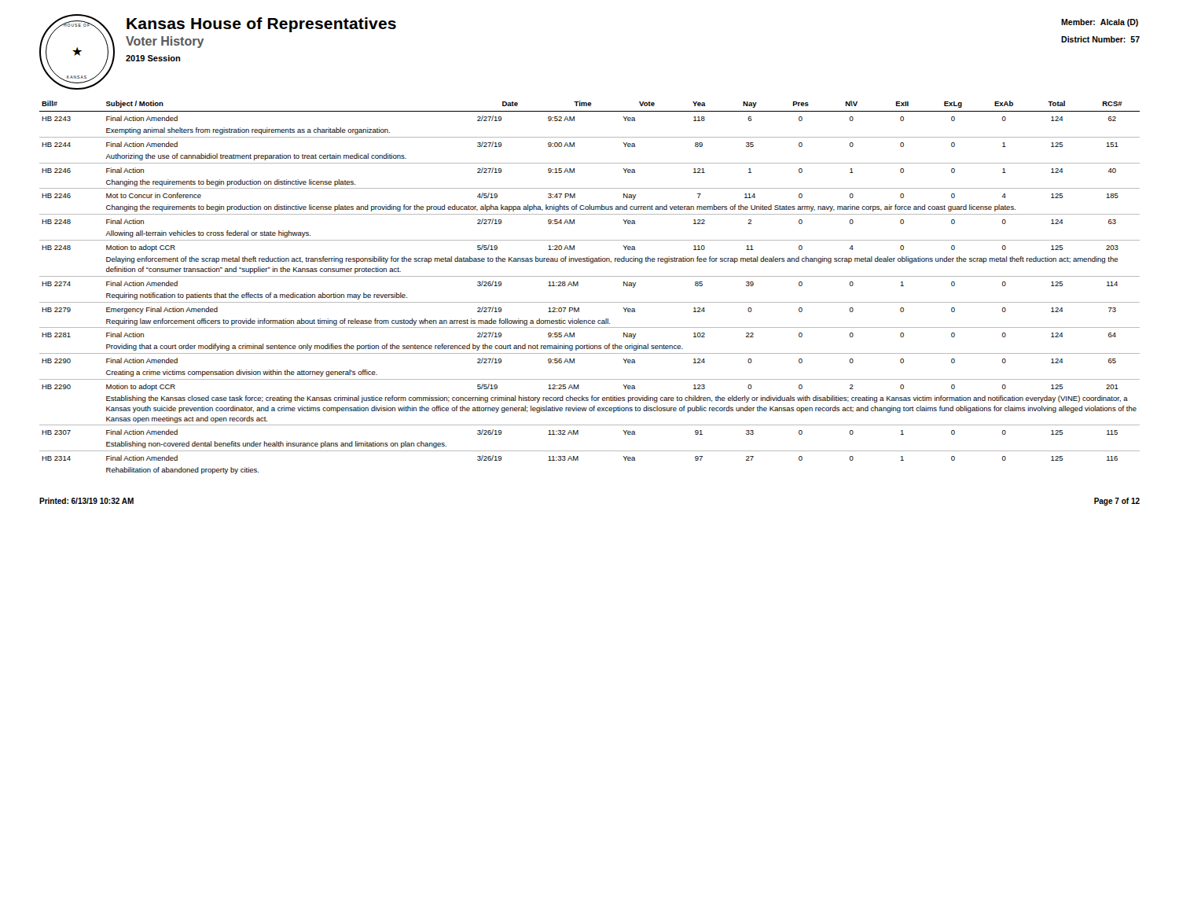HOUSE OF ★ KANSAS
Kansas House of Representatives
Voter History
2019 Session
Member: Alcala (D)
District Number: 57
| Bill# | Subject / Motion | Date | Time | Vote | Yea | Nay | Pres | N\V | ExII | ExLg | ExAb | Total | RCS# |
| --- | --- | --- | --- | --- | --- | --- | --- | --- | --- | --- | --- | --- | --- |
| HB 2243 | Final Action Amended | 2/27/19 | 9:52 AM | Yea | 118 | 6 | 0 | 0 | 0 | 0 | 0 | 124 | 62 |
| | Exempting animal shelters from registration requirements as a charitable organization. |
| HB 2244 | Final Action Amended | 3/27/19 | 9:00 AM | Yea | 89 | 35 | 0 | 0 | 0 | 0 | 1 | 125 | 151 |
| | Authorizing the use of cannabidiol treatment preparation to treat certain medical conditions. |
| HB 2246 | Final Action | 2/27/19 | 9:15 AM | Yea | 121 | 1 | 0 | 1 | 0 | 0 | 1 | 124 | 40 |
| | Changing the requirements to begin production on distinctive license plates. |
| HB 2246 | Mot to Concur in Conference | 4/5/19 | 3:47 PM | Nay | 7 | 114 | 0 | 0 | 0 | 0 | 4 | 125 | 185 |
| | Changing the requirements to begin production on distinctive license plates and providing for the proud educator, alpha kappa alpha, knights of Columbus and current and veteran members of the United States army, navy, marine corps, air force and coast guard license plates. |
| HB 2248 | Final Action | 2/27/19 | 9:54 AM | Yea | 122 | 2 | 0 | 0 | 0 | 0 | 0 | 124 | 63 |
| | Allowing all-terrain vehicles to cross federal or state highways. |
| HB 2248 | Motion to adopt CCR | 5/5/19 | 1:20 AM | Yea | 110 | 11 | 0 | 4 | 0 | 0 | 0 | 125 | 203 |
| | Delaying enforcement of the scrap metal theft reduction act, transferring responsibility for the scrap metal database to the Kansas bureau of investigation, reducing the registration fee for scrap metal dealers and changing scrap metal dealer obligations under the scrap metal theft reduction act; amending the definition of “consumer transaction” and “supplier” in the Kansas consumer protection act. |
| HB 2274 | Final Action Amended | 3/26/19 | 11:28 AM | Nay | 85 | 39 | 0 | 0 | 1 | 0 | 0 | 125 | 114 |
| | Requiring notification to patients that the effects of a medication abortion may be reversible. |
| HB 2279 | Emergency Final Action Amended | 2/27/19 | 12:07 PM | Yea | 124 | 0 | 0 | 0 | 0 | 0 | 0 | 124 | 73 |
| | Requiring law enforcement officers to provide information about timing of release from custody when an arrest is made following a domestic violence call. |
| HB 2281 | Final Action | 2/27/19 | 9:55 AM | Nay | 102 | 22 | 0 | 0 | 0 | 0 | 0 | 124 | 64 |
| | Providing that a court order modifying a criminal sentence only modifies the portion of the sentence referenced by the court and not remaining portions of the original sentence. |
| HB 2290 | Final Action Amended | 2/27/19 | 9:56 AM | Yea | 124 | 0 | 0 | 0 | 0 | 0 | 0 | 124 | 65 |
| | Creating a crime victims compensation division within the attorney general's office. |
| HB 2290 | Motion to adopt CCR | 5/5/19 | 12:25 AM | Yea | 123 | 0 | 0 | 2 | 0 | 0 | 0 | 125 | 201 |
| | Establishing the Kansas closed case task force; creating the Kansas criminal justice reform commission; concerning criminal history record checks for entities providing care to children, the elderly or individuals with disabilities; creating a Kansas victim information and notification everyday (VINE) coordinator, a Kansas youth suicide prevention coordinator, and a crime victims compensation division within the office of the attorney general; legislative review of exceptions to disclosure of public records under the Kansas open records act; and changing tort claims fund obligations for claims involving alleged violations of the Kansas open meetings act and open records act. |
| HB 2307 | Final Action Amended | 3/26/19 | 11:32 AM | Yea | 91 | 33 | 0 | 0 | 1 | 0 | 0 | 125 | 115 |
| | Establishing non-covered dental benefits under health insurance plans and limitations on plan changes. |
| HB 2314 | Final Action Amended | 3/26/19 | 11:33 AM | Yea | 97 | 27 | 0 | 0 | 1 | 0 | 0 | 125 | 116 |
| | Rehabilitation of abandoned property by cities. |
Printed: 6/13/19 10:32 AM
Page 7 of 12